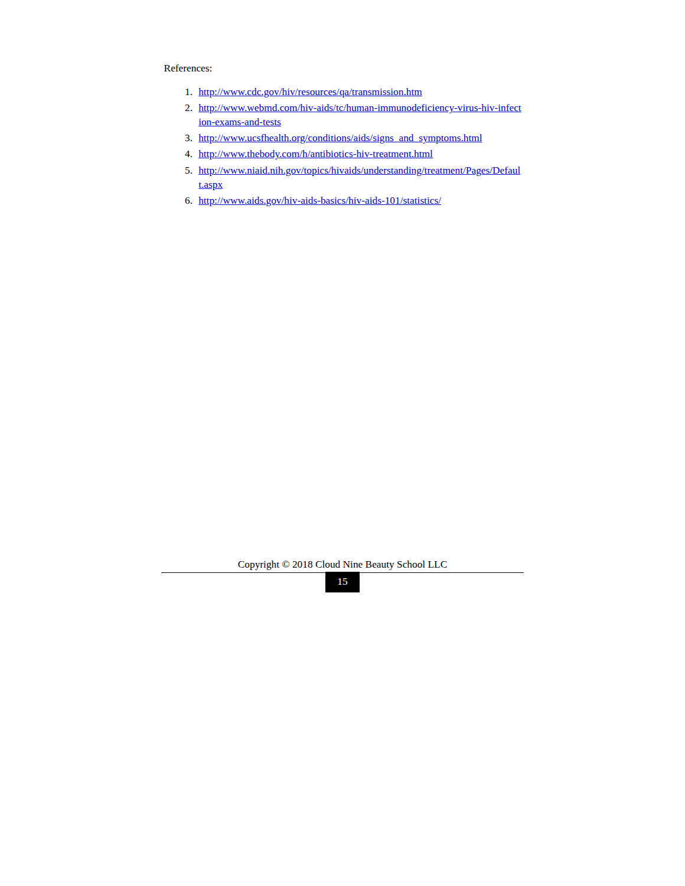References:
http://www.cdc.gov/hiv/resources/qa/transmission.htm
http://www.webmd.com/hiv-aids/tc/human-immunodeficiency-virus-hiv-infection-exams-and-tests
http://www.ucsfhealth.org/conditions/aids/signs_and_symptoms.html
http://www.thebody.com/h/antibiotics-hiv-treatment.html
http://www.niaid.nih.gov/topics/hivaids/understanding/treatment/Pages/Default.aspx
http://www.aids.gov/hiv-aids-basics/hiv-aids-101/statistics/
Copyright © 2018 Cloud Nine Beauty School LLC
15